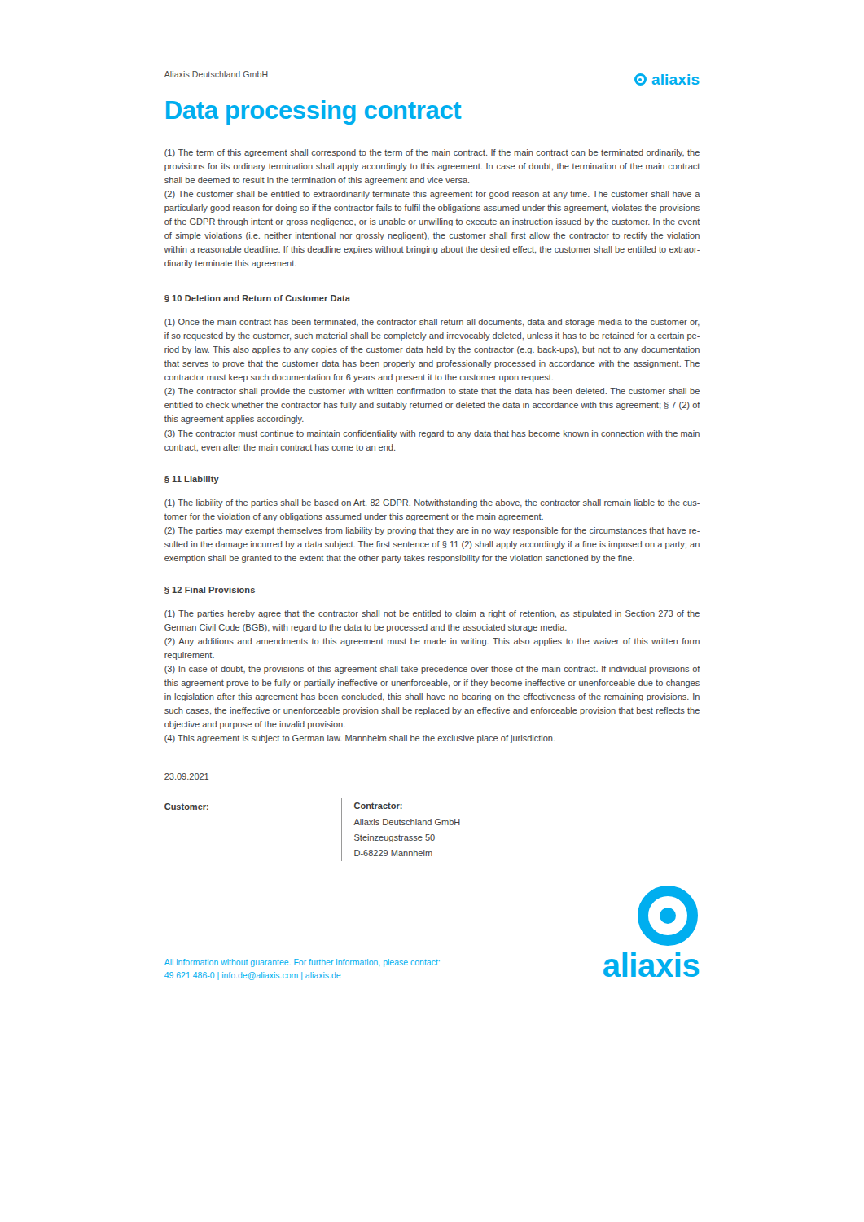Aliaxis Deutschland GmbH
aliaxis
Data processing contract
(1) The term of this agreement shall correspond to the term of the main contract. If the main contract can be terminated ordinarily, the provisions for its ordinary termination shall apply accordingly to this agreement. In case of doubt, the termination of the main contract shall be deemed to result in the termination of this agreement and vice versa.
(2) The customer shall be entitled to extraordinarily terminate this agreement for good reason at any time. The customer shall have a particularly good reason for doing so if the contractor fails to fulfil the obligations assumed under this agreement, violates the provisions of the GDPR through intent or gross negligence, or is unable or unwilling to execute an instruction issued by the customer. In the event of simple violations (i.e. neither intentional nor grossly negligent), the customer shall first allow the contractor to rectify the violation within a reasonable deadline. If this deadline expires without bringing about the desired effect, the customer shall be entitled to extraordinarily terminate this agreement.
§ 10 Deletion and Return of Customer Data
(1) Once the main contract has been terminated, the contractor shall return all documents, data and storage media to the customer or, if so requested by the customer, such material shall be completely and irrevocably deleted, unless it has to be retained for a certain period by law. This also applies to any copies of the customer data held by the contractor (e.g. back-ups), but not to any documentation that serves to prove that the customer data has been properly and professionally processed in accordance with the assignment. The contractor must keep such documentation for 6 years and present it to the customer upon request.
(2) The contractor shall provide the customer with written confirmation to state that the data has been deleted. The customer shall be entitled to check whether the contractor has fully and suitably returned or deleted the data in accordance with this agreement; § 7 (2) of this agreement applies accordingly.
(3) The contractor must continue to maintain confidentiality with regard to any data that has become known in connection with the main contract, even after the main contract has come to an end.
§ 11 Liability
(1) The liability of the parties shall be based on Art. 82 GDPR. Notwithstanding the above, the contractor shall remain liable to the customer for the violation of any obligations assumed under this agreement or the main agreement.
(2) The parties may exempt themselves from liability by proving that they are in no way responsible for the circumstances that have resulted in the damage incurred by a data subject. The first sentence of § 11 (2) shall apply accordingly if a fine is imposed on a party; an exemption shall be granted to the extent that the other party takes responsibility for the violation sanctioned by the fine.
§ 12 Final Provisions
(1) The parties hereby agree that the contractor shall not be entitled to claim a right of retention, as stipulated in Section 273 of the German Civil Code (BGB), with regard to the data to be processed and the associated storage media.
(2) Any additions and amendments to this agreement must be made in writing. This also applies to the waiver of this written form requirement.
(3) In case of doubt, the provisions of this agreement shall take precedence over those of the main contract. If individual provisions of this agreement prove to be fully or partially ineffective or unenforceable, or if they become ineffective or unenforceable due to changes in legislation after this agreement has been concluded, this shall have no bearing on the effectiveness of the remaining provisions. In such cases, the ineffective or unenforceable provision shall be replaced by an effective and enforceable provision that best reflects the objective and purpose of the invalid provision.
(4) This agreement is subject to German law. Mannheim shall be the exclusive place of jurisdiction.
23.09.2021
Customer:
Contractor:
Aliaxis Deutschland GmbH
Steinzeugstrasse 50
D-68229 Mannheim
All information without guarantee. For further information, please contact:
49 621 486-0 | info.de@aliaxis.com | aliaxis.de
aliaxis